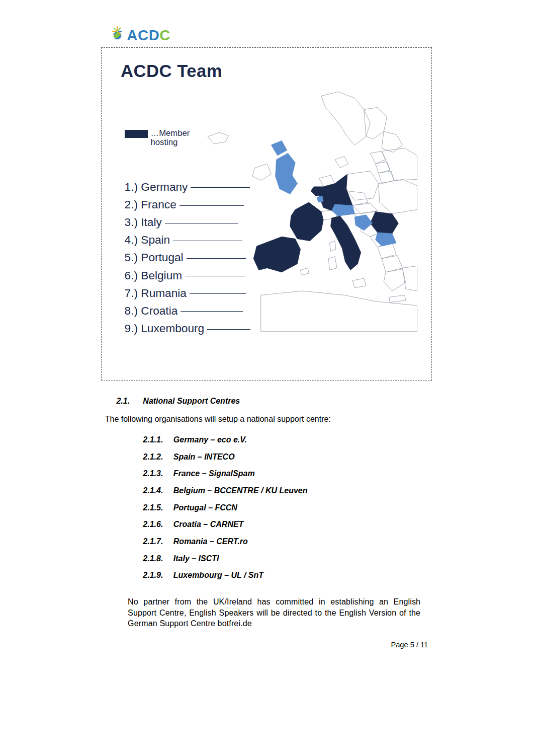ACDC
ACDC Team
…Member
hosting
1.) Germany
2.) France
3.) Italy
4.) Spain
5.) Portugal
6.) Belgium
7.) Rumania
8.) Croatia
9.) Luxembourg
2.1. National Support Centres
The following organisations will setup a national support centre:
2.1.1. Germany – eco e.V.
2.1.2. Spain – INTECO
2.1.3. France – SignalSpam
2.1.4. Belgium – BCCENTRE / KU Leuven
2.1.5. Portugal – FCCN
2.1.6. Croatia – CARNET
2.1.7. Romania – CERT.ro
2.1.8. Italy – ISCTI
2.1.9. Luxembourg – UL / SnT
No partner from the UK/Ireland has committed in establishing an English Support Centre, English Speakers will be directed to the English Version of the German Support Centre botfrei.de
Page 5 / 11